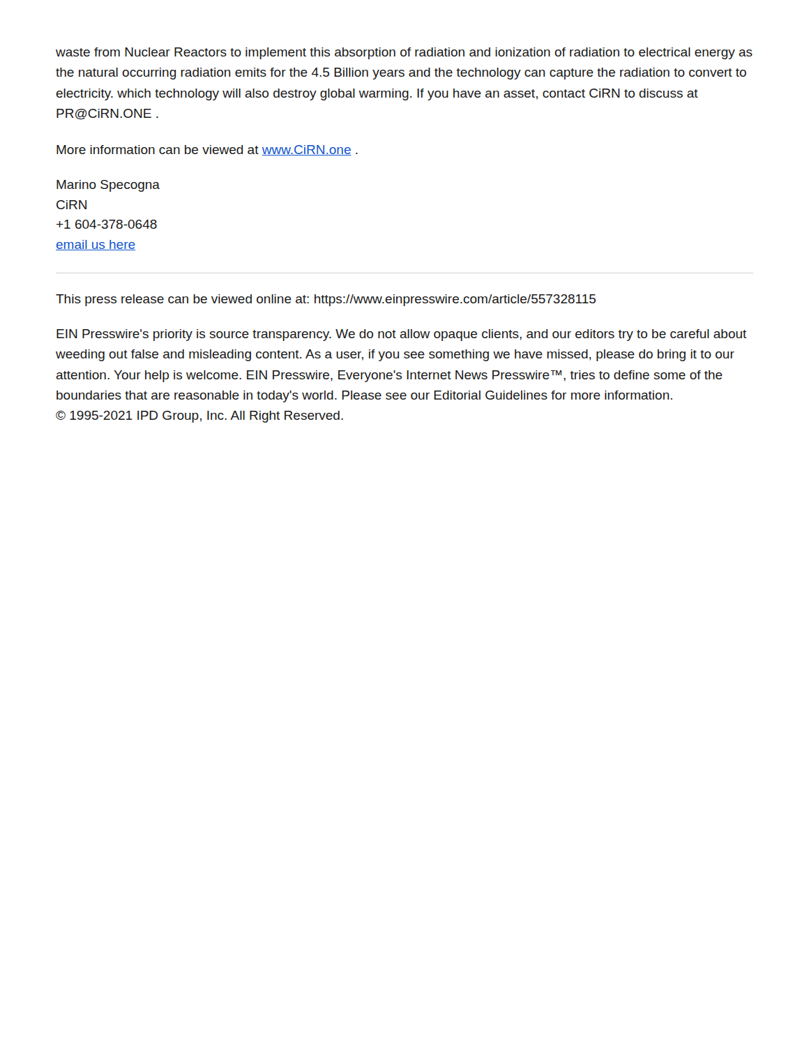waste from Nuclear Reactors to implement this absorption of radiation and ionization of radiation to electrical energy as the natural occurring radiation emits for the 4.5 Billion years and the technology can capture the radiation to convert to electricity. which technology will also destroy global warming. If you have an asset, contact CiRN to discuss at PR@CiRN.ONE .
More information can be viewed at www.CiRN.one .
Marino Specogna
CiRN
+1 604-378-0648
email us here
This press release can be viewed online at: https://www.einpresswire.com/article/557328115
EIN Presswire's priority is source transparency. We do not allow opaque clients, and our editors try to be careful about weeding out false and misleading content. As a user, if you see something we have missed, please do bring it to our attention. Your help is welcome. EIN Presswire, Everyone's Internet News Presswire™, tries to define some of the boundaries that are reasonable in today's world. Please see our Editorial Guidelines for more information.
© 1995-2021 IPD Group, Inc. All Right Reserved.